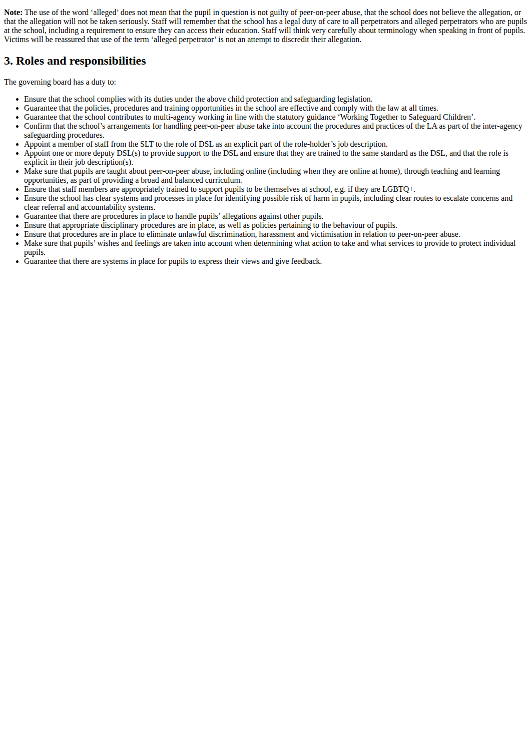Note: The use of the word ‘alleged’ does not mean that the pupil in question is not guilty of peer-on-peer abuse, that the school does not believe the allegation, or that the allegation will not be taken seriously. Staff will remember that the school has a legal duty of care to all perpetrators and alleged perpetrators who are pupils at the school, including a requirement to ensure they can access their education. Staff will think very carefully about terminology when speaking in front of pupils. Victims will be reassured that use of the term ‘alleged perpetrator’ is not an attempt to discredit their allegation.
3. Roles and responsibilities
The governing board has a duty to:
Ensure that the school complies with its duties under the above child protection and safeguarding legislation.
Guarantee that the policies, procedures and training opportunities in the school are effective and comply with the law at all times.
Guarantee that the school contributes to multi-agency working in line with the statutory guidance ‘Working Together to Safeguard Children’.
Confirm that the school’s arrangements for handling peer-on-peer abuse take into account the procedures and practices of the LA as part of the inter-agency safeguarding procedures.
Appoint a member of staff from the SLT to the role of DSL as an explicit part of the role-holder’s job description.
Appoint one or more deputy DSL(s) to provide support to the DSL and ensure that they are trained to the same standard as the DSL, and that the role is explicit in their job description(s).
Make sure that pupils are taught about peer-on-peer abuse, including online (including when they are online at home), through teaching and learning opportunities, as part of providing a broad and balanced curriculum.
Ensure that staff members are appropriately trained to support pupils to be themselves at school, e.g. if they are LGBTQ+.
Ensure the school has clear systems and processes in place for identifying possible risk of harm in pupils, including clear routes to escalate concerns and clear referral and accountability systems.
Guarantee that there are procedures in place to handle pupils’ allegations against other pupils.
Ensure that appropriate disciplinary procedures are in place, as well as policies pertaining to the behaviour of pupils.
Ensure that procedures are in place to eliminate unlawful discrimination, harassment and victimisation in relation to peer-on-peer abuse.
Make sure that pupils’ wishes and feelings are taken into account when determining what action to take and what services to provide to protect individual pupils.
Guarantee that there are systems in place for pupils to express their views and give feedback.